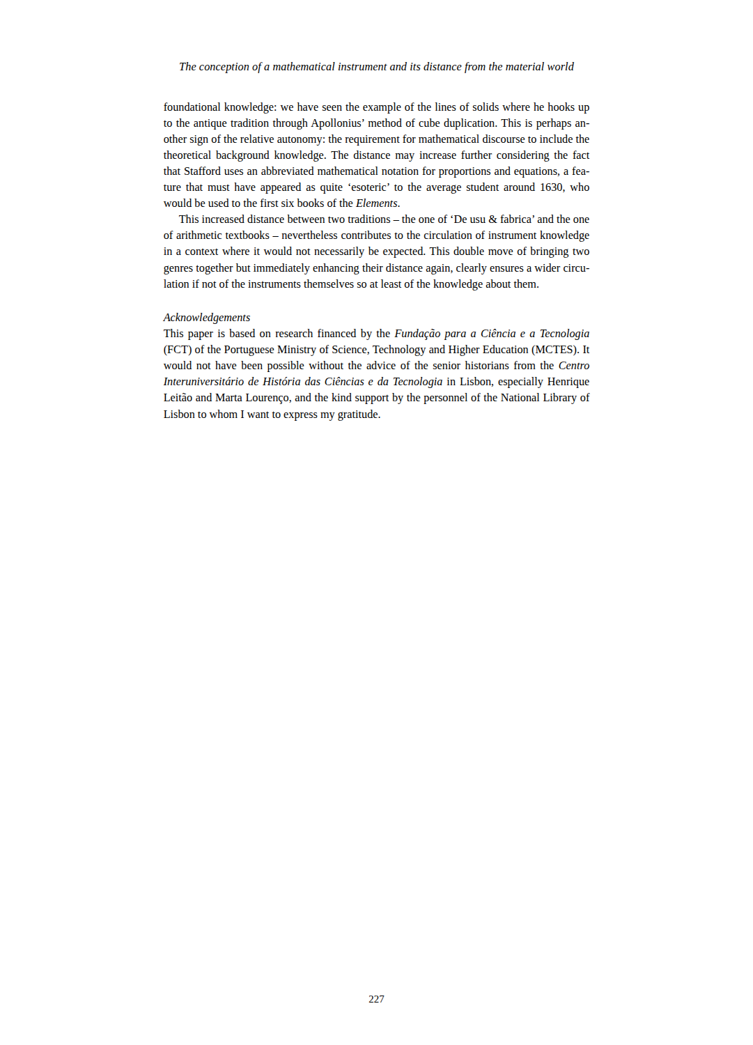The conception of a mathematical instrument and its distance from the material world
foundational knowledge: we have seen the example of the lines of solids where he hooks up to the antique tradition through Apollonius’ method of cube duplication. This is perhaps another sign of the relative autonomy: the requirement for mathematical discourse to include the theoretical background knowledge. The distance may increase further considering the fact that Stafford uses an abbreviated mathematical notation for proportions and equations, a feature that must have appeared as quite ‘esoteric’ to the average student around 1630, who would be used to the first six books of the Elements.
This increased distance between two traditions – the one of ‘De usu & fabrica’ and the one of arithmetic textbooks – nevertheless contributes to the circulation of instrument knowledge in a context where it would not necessarily be expected. This double move of bringing two genres together but immediately enhancing their distance again, clearly ensures a wider circulation if not of the instruments themselves so at least of the knowledge about them.
Acknowledgements
This paper is based on research financed by the Fundação para a Ciência e a Tecnologia (FCT) of the Portuguese Ministry of Science, Technology and Higher Education (MCTES). It would not have been possible without the advice of the senior historians from the Centro Interuniversitário de História das Ciências e da Tecnologia in Lisbon, especially Henrique Leitão and Marta Lourenço, and the kind support by the personnel of the National Library of Lisbon to whom I want to express my gratitude.
227